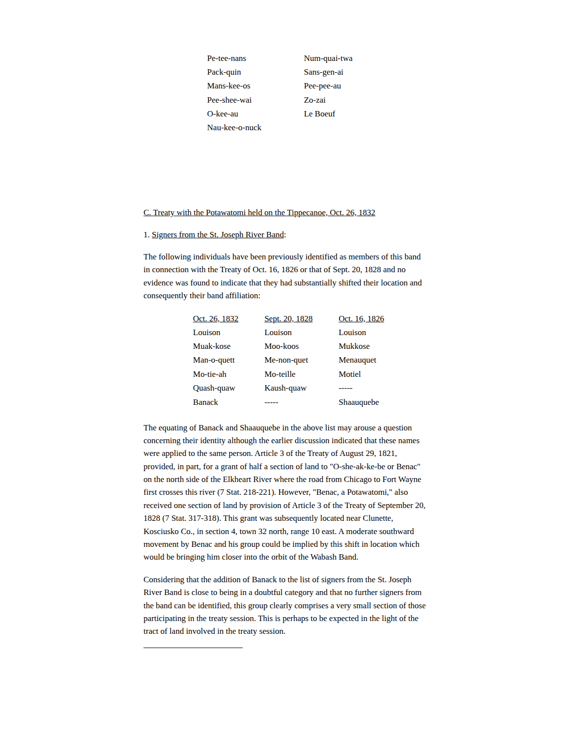| Pe-tee-nans | Num-quai-twa |
| Pack-quin | Sans-gen-ai |
| Mans-kee-os | Pee-pee-au |
| Pee-shee-wai | Zo-zai |
| O-kee-au | Le Boeuf |
| Nau-kee-o-nuck | |
C. Treaty with the Potawatomi held on the Tippecanoe, Oct. 26, 1832
1. Signers from the St. Joseph River Band:
The following individuals have been previously identified as members of this band in connection with the Treaty of Oct. 16, 1826 or that of Sept. 20, 1828 and no evidence was found to indicate that they had substantially shifted their location and consequently their band affiliation:
| Oct. 26, 1832 | Sept. 20, 1828 | Oct. 16, 1826 |
| --- | --- | --- |
| Louison | Louison | Louison |
| Muak-kose | Moo-koos | Mukkose |
| Man-o-quett | Me-non-quet | Menauquet |
| Mo-tie-ah | Mo-teille | Motiel |
| Quash-quaw | Kaush-quaw | ----- |
| Banack | ----- | Shaauquebe |
The equating of Banack and Shaauquebe in the above list may arouse a question concerning their identity although the earlier discussion indicated that these names were applied to the same person. Article 3 of the Treaty of August 29, 1821, provided, in part, for a grant of half a section of land to "O-she-ak-ke-be or Benac" on the north side of the Elkheart River where the road from Chicago to Fort Wayne first crosses this river (7 Stat. 218-221). However, "Benac, a Potawatomi," also received one section of land by provision of Article 3 of the Treaty of September 20, 1828 (7 Stat. 317-318). This grant was subsequently located near Clunette, Kosciusko Co., in section 4, town 32 north, range 10 east. A moderate southward movement by Benac and his group could be implied by this shift in location which would be bringing him closer into the orbit of the Wabash Band.
Considering that the addition of Banack to the list of signers from the St. Joseph River Band is close to being in a doubtful category and that no further signers from the band can be identified, this group clearly comprises a very small section of those participating in the treaty session. This is perhaps to be expected in the light of the tract of land involved in the treaty session.